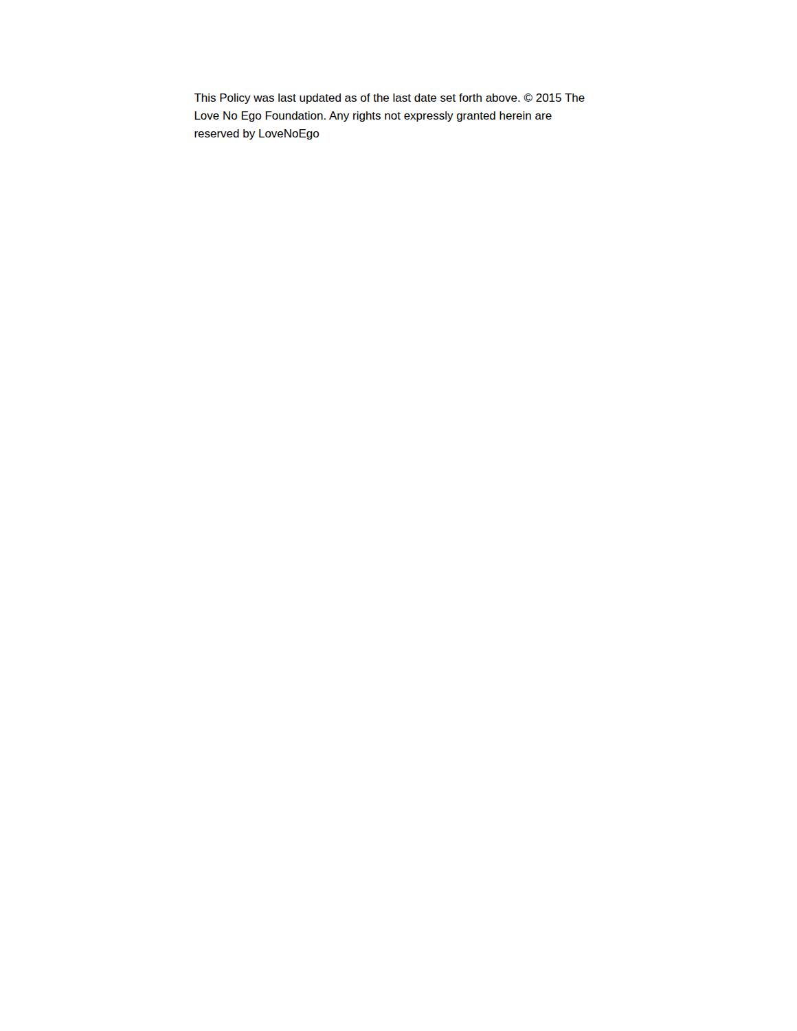This Policy was last updated as of the last date set forth above. © 2015 The Love No Ego Foundation. Any rights not expressly granted herein are reserved by LoveNoEgo